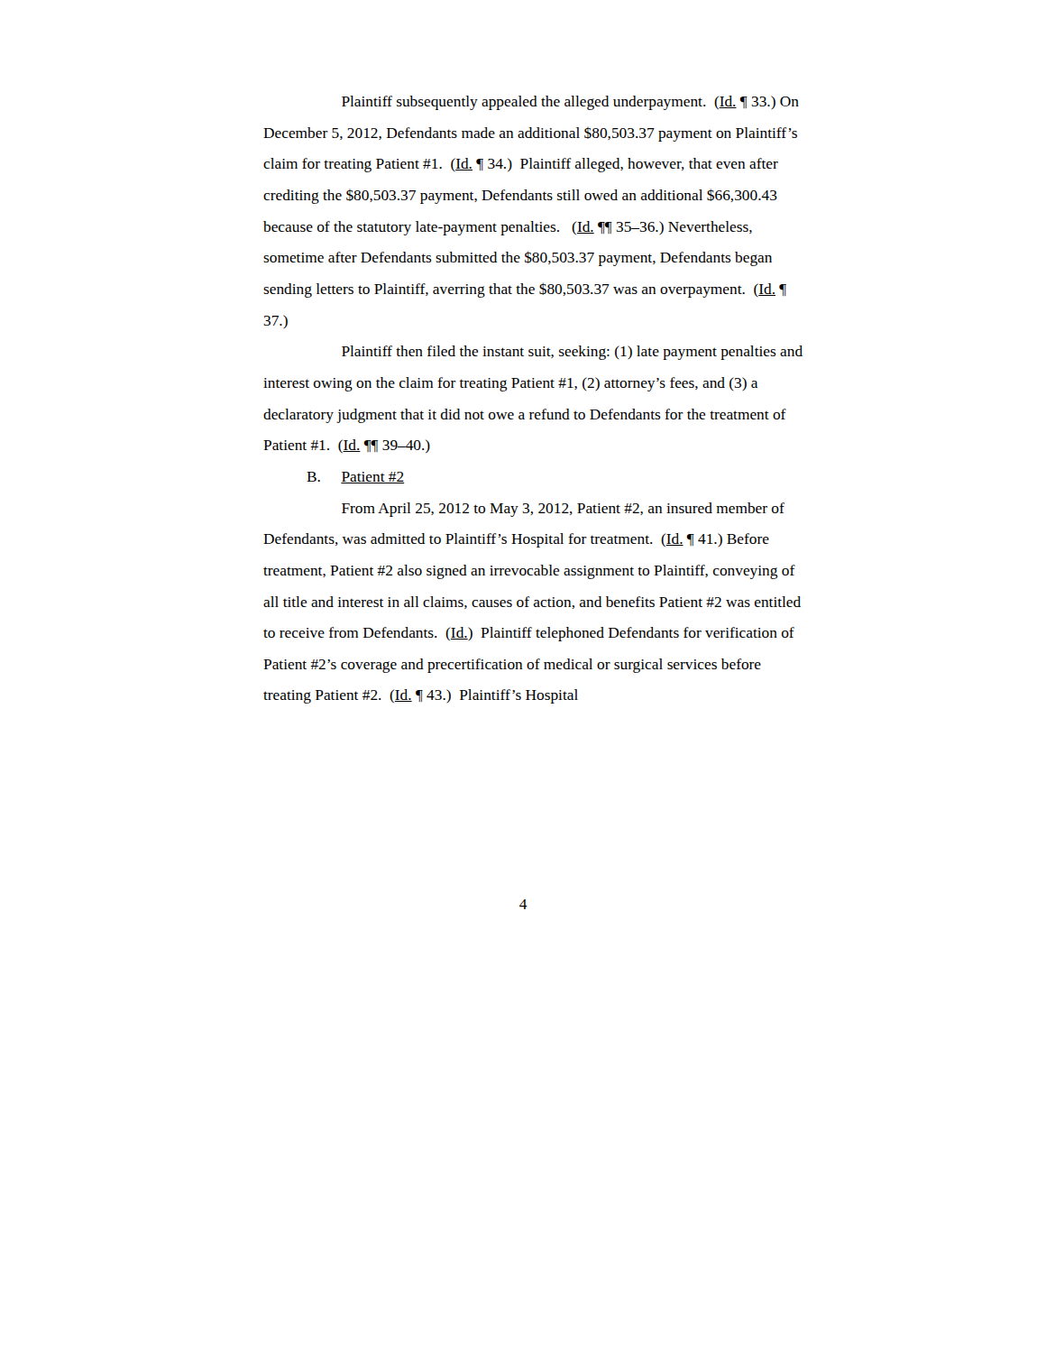Plaintiff subsequently appealed the alleged underpayment. (Id. ¶ 33.) On December 5, 2012, Defendants made an additional $80,503.37 payment on Plaintiff’s claim for treating Patient #1. (Id. ¶ 34.) Plaintiff alleged, however, that even after crediting the $80,503.37 payment, Defendants still owed an additional $66,300.43 because of the statutory late-payment penalties. (Id. ¶¶ 35–36.) Nevertheless, sometime after Defendants submitted the $80,503.37 payment, Defendants began sending letters to Plaintiff, averring that the $80,503.37 was an overpayment. (Id. ¶ 37.)
Plaintiff then filed the instant suit, seeking: (1) late payment penalties and interest owing on the claim for treating Patient #1, (2) attorney’s fees, and (3) a declaratory judgment that it did not owe a refund to Defendants for the treatment of Patient #1. (Id. ¶¶ 39–40.)
B. Patient #2
From April 25, 2012 to May 3, 2012, Patient #2, an insured member of Defendants, was admitted to Plaintiff’s Hospital for treatment. (Id. ¶ 41.) Before treatment, Patient #2 also signed an irrevocable assignment to Plaintiff, conveying of all title and interest in all claims, causes of action, and benefits Patient #2 was entitled to receive from Defendants. (Id.) Plaintiff telephoned Defendants for verification of Patient #2’s coverage and precertification of medical or surgical services before treating Patient #2. (Id. ¶ 43.) Plaintiff’s Hospital
4